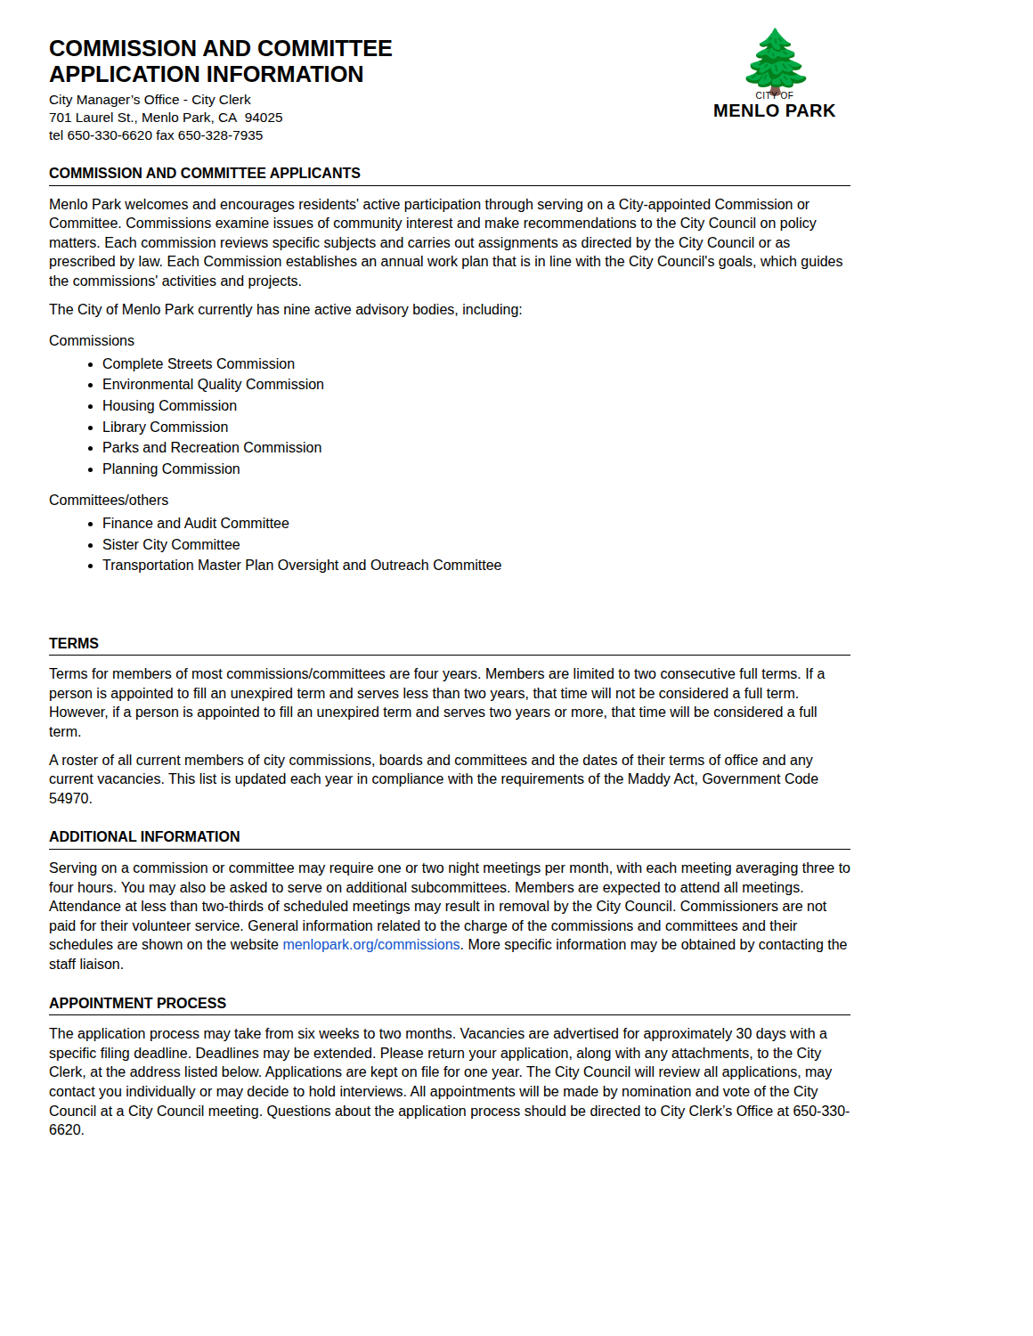COMMISSION AND COMMITTEE
APPLICATION INFORMATION
City Manager’s Office - City Clerk
701 Laurel St., Menlo Park, CA 94025
tel 650-330-6620 fax 650-328-7935
🌲
CITY OF
MENLO PARK
COMMISSION AND COMMITTEE APPLICANTS
Menlo Park welcomes and encourages residents' active participation through serving on a City-appointed Commission or Committee. Commissions examine issues of community interest and make recommendations to the City Council on policy matters. Each commission reviews specific subjects and carries out assignments as directed by the City Council or as prescribed by law. Each Commission establishes an annual work plan that is in line with the City Council's goals, which guides the commissions' activities and projects.
The City of Menlo Park currently has nine active advisory bodies, including:
Commissions
Complete Streets Commission
Environmental Quality Commission
Housing Commission
Library Commission
Parks and Recreation Commission
Planning Commission
Committees/others
Finance and Audit Committee
Sister City Committee
Transportation Master Plan Oversight and Outreach Committee
TERMS
Terms for members of most commissions/committees are four years. Members are limited to two consecutive full terms. If a person is appointed to fill an unexpired term and serves less than two years, that time will not be considered a full term. However, if a person is appointed to fill an unexpired term and serves two years or more, that time will be considered a full term.
A roster of all current members of city commissions, boards and committees and the dates of their terms of office and any current vacancies. This list is updated each year in compliance with the requirements of the Maddy Act, Government Code 54970.
ADDITIONAL INFORMATION
Serving on a commission or committee may require one or two night meetings per month, with each meeting averaging three to four hours. You may also be asked to serve on additional subcommittees. Members are expected to attend all meetings. Attendance at less than two-thirds of scheduled meetings may result in removal by the City Council. Commissioners are not paid for their volunteer service. General information related to the charge of the commissions and committees and their schedules are shown on the website menlopark.org/commissions. More specific information may be obtained by contacting the staff liaison.
APPOINTMENT PROCESS
The application process may take from six weeks to two months. Vacancies are advertised for approximately 30 days with a specific filing deadline. Deadlines may be extended. Please return your application, along with any attachments, to the City Clerk, at the address listed below. Applications are kept on file for one year. The City Council will review all applications, may contact you individually or may decide to hold interviews. All appointments will be made by nomination and vote of the City Council at a City Council meeting. Questions about the application process should be directed to City Clerk’s Office at 650-330-6620.